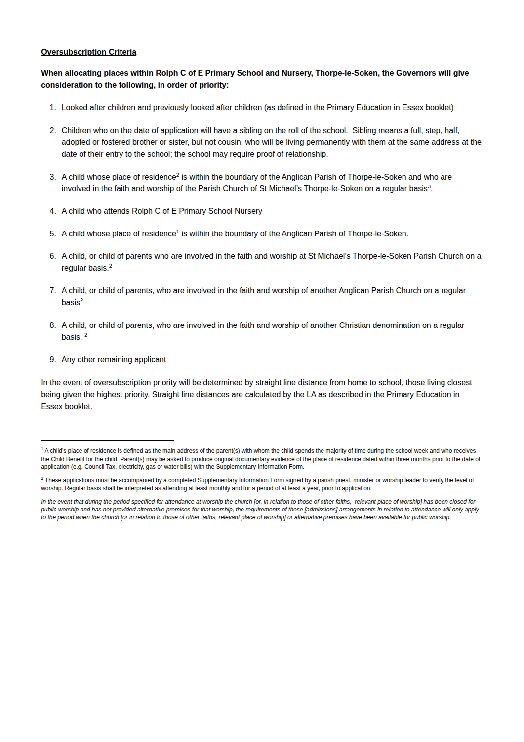Oversubscription Criteria
When allocating places within Rolph C of E Primary School and Nursery, Thorpe-le-Soken, the Governors will give consideration to the following, in order of priority:
Looked after children and previously looked after children (as defined in the Primary Education in Essex booklet)
Children who on the date of application will have a sibling on the roll of the school. Sibling means a full, step, half, adopted or fostered brother or sister, but not cousin, who will be living permanently with them at the same address at the date of their entry to the school; the school may require proof of relationship.
A child whose place of residence2 is within the boundary of the Anglican Parish of Thorpe-le-Soken and who are involved in the faith and worship of the Parish Church of St Michael’s Thorpe-le-Soken on a regular basis3.
A child who attends Rolph C of E Primary School Nursery
A child whose place of residence1 is within the boundary of the Anglican Parish of Thorpe-le-Soken.
A child, or child of parents who are involved in the faith and worship at St Michael’s Thorpe-le-Soken Parish Church on a regular basis.2
A child, or child of parents, who are involved in the faith and worship of another Anglican Parish Church on a regular basis2
A child, or child of parents, who are involved in the faith and worship of another Christian denomination on a regular basis. 2
Any other remaining applicant
In the event of oversubscription priority will be determined by straight line distance from home to school, those living closest being given the highest priority. Straight line distances are calculated by the LA as described in the Primary Education in Essex booklet.
1 A child’s place of residence is defined as the main address of the parent(s) with whom the child spends the majority of time during the school week and who receives the Child Benefit for the child. Parent(s) may be asked to produce original documentary evidence of the place of residence dated within three months prior to the date of application (e.g. Council Tax, electricity, gas or water bills) with the Supplementary Information Form.
2 These applications must be accompanied by a completed Supplementary Information Form signed by a parish priest, minister or worship leader to verify the level of worship. Regular basis shall be interpreted as attending at least monthly and for a period of at least a year, prior to application.
In the event that during the period specified for attendance at worship the church [or, in relation to those of other faiths, relevant place of worship] has been closed for public worship and has not provided alternative premises for that worship, the requirements of these [admissions] arrangements in relation to attendance will only apply to the period when the church [or in relation to those of other faiths, relevant place of worship] or alternative premises have been available for public worship.